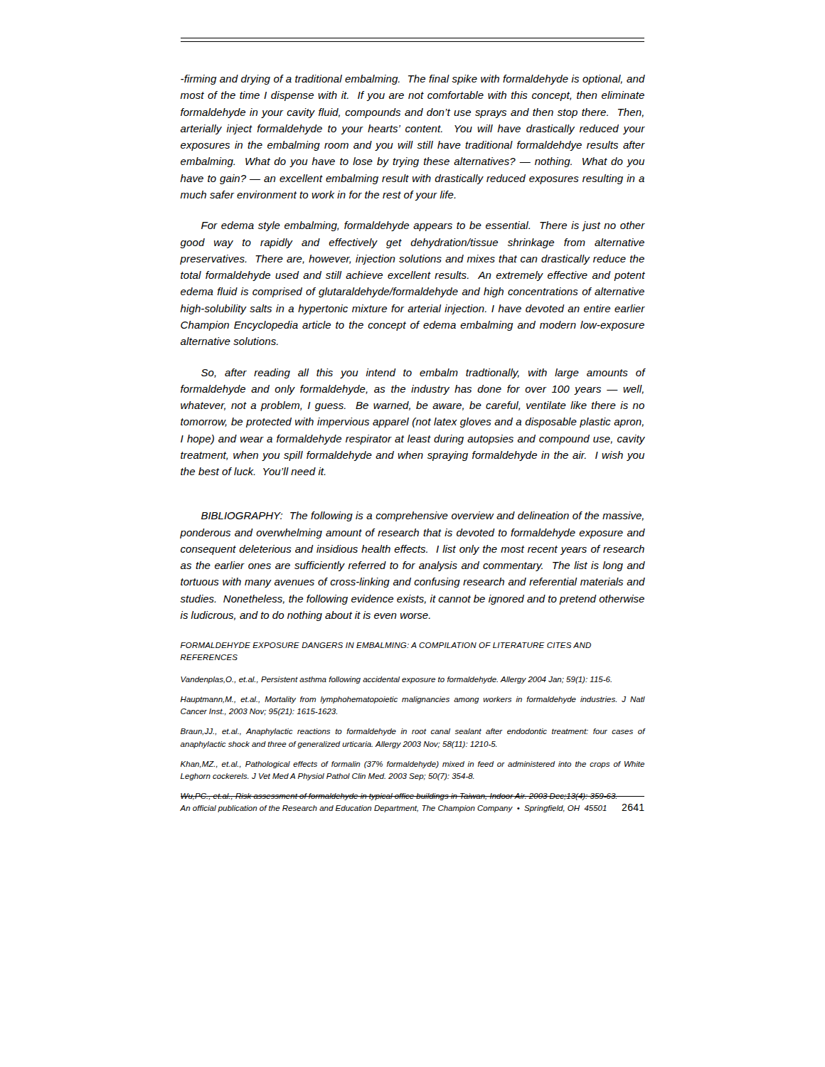-firming and drying of a traditional embalming. The final spike with formaldehyde is optional, and most of the time I dispense with it. If you are not comfortable with this concept, then eliminate formaldehyde in your cavity fluid, compounds and don’t use sprays and then stop there. Then, arterially inject formaldehyde to your hearts’ content. You will have drastically reduced your exposures in the embalming room and you will still have traditional formaldehdye results after embalming. What do you have to lose by trying these alternatives? — nothing. What do you have to gain? — an excellent embalming result with drastically reduced exposures resulting in a much safer environment to work in for the rest of your life.
For edema style embalming, formaldehyde appears to be essential. There is just no other good way to rapidly and effectively get dehydration/tissue shrinkage from alternative preservatives. There are, however, injection solutions and mixes that can drastically reduce the total formaldehyde used and still achieve excellent results. An extremely effective and potent edema fluid is comprised of glutaraldehyde/formaldehyde and high concentrations of alternative high-solubility salts in a hypertonic mixture for arterial injection. I have devoted an entire earlier Champion Encyclopedia article to the concept of edema embalming and modern low-exposure alternative solutions.
So, after reading all this you intend to embalm tradtionally, with large amounts of formaldehyde and only formaldehyde, as the industry has done for over 100 years — well, whatever, not a problem, I guess. Be warned, be aware, be careful, ventilate like there is no tomorrow, be protected with impervious apparel (not latex gloves and a disposable plastic apron, I hope) and wear a formaldehyde respirator at least during autopsies and compound use, cavity treatment, when you spill formaldehyde and when spraying formaldehyde in the air. I wish you the best of luck. You’ll need it.
BIBLIOGRAPHY: The following is a comprehensive overview and delineation of the massive, ponderous and overwhelming amount of research that is devoted to formaldehyde exposure and consequent deleterious and insidious health effects. I list only the most recent years of research as the earlier ones are sufficiently referred to for analysis and commentary. The list is long and tortuous with many avenues of cross-linking and confusing research and referential materials and studies. Nonetheless, the following evidence exists, it cannot be ignored and to pretend otherwise is ludicrous, and to do nothing about it is even worse.
Formaldehyde Exposure Dangers in Embalming: A Compilation of Literature Cites and References
Vandenplas,O., et.al., Persistent asthma following accidental exposure to formaldehyde. Allergy 2004 Jan; 59(1): 115-6.
Hauptmann,M., et.al., Mortality from lymphohematopoietic malignancies among workers in formaldehyde industries. J Natl Cancer Inst., 2003 Nov; 95(21): 1615-1623.
Braun,JJ., et.al., Anaphylactic reactions to formaldehyde in root canal sealant after endodontic treatment: four cases of anaphylactic shock and three of generalized urticaria. Allergy 2003 Nov; 58(11): 1210-5.
Khan,MZ., et.al., Pathological effects of formalin (37% formaldehyde) mixed in feed or administered into the crops of White Leghorn cockerels. J Vet Med A Physiol Pathol Clin Med. 2003 Sep; 50(7): 354-8.
Wu,PC., et.al., Risk assessment of formaldehyde in typical office buildings in Taiwan, Indoor Air. 2003 Dec;13(4): 359-63.
An official publication of the Research and Education Department, The Champion Company • Springfield, OH 45501 2641